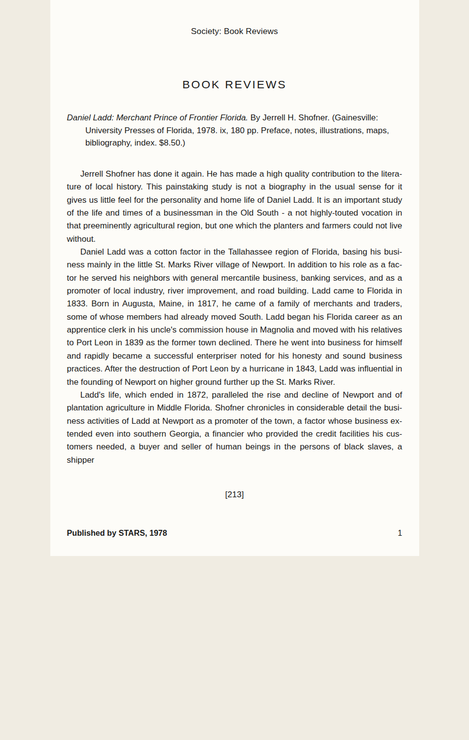Society: Book Reviews
BOOK REVIEWS
Daniel Ladd: Merchant Prince of Frontier Florida. By Jerrell H. Shofner. (Gainesville: University Presses of Florida, 1978. ix, 180 pp. Preface, notes, illustrations, maps, bibliography, index. $8.50.)
Jerrell Shofner has done it again. He has made a high quality contribution to the literature of local history. This painstaking study is not a biography in the usual sense for it gives us little feel for the personality and home life of Daniel Ladd. It is an important study of the life and times of a businessman in the Old South - a not highly-touted vocation in that preeminently agricultural region, but one which the planters and farmers could not live without.
Daniel Ladd was a cotton factor in the Tallahassee region of Florida, basing his business mainly in the little St. Marks River village of Newport. In addition to his role as a factor he served his neighbors with general mercantile business, banking services, and as a promoter of local industry, river improvement, and road building. Ladd came to Florida in 1833. Born in Augusta, Maine, in 1817, he came of a family of merchants and traders, some of whose members had already moved South. Ladd began his Florida career as an apprentice clerk in his uncle's commission house in Magnolia and moved with his relatives to Port Leon in 1839 as the former town declined. There he went into business for himself and rapidly became a successful enterpriser noted for his honesty and sound business practices. After the destruction of Port Leon by a hurricane in 1843, Ladd was influential in the founding of Newport on higher ground further up the St. Marks River.
Ladd's life, which ended in 1872, paralleled the rise and decline of Newport and of plantation agriculture in Middle Florida. Shofner chronicles in considerable detail the business activities of Ladd at Newport as a promoter of the town, a factor whose business extended even into southern Georgia, a financier who provided the credit facilities his customers needed, a buyer and seller of human beings in the persons of black slaves, a shipper
[213]
Published by STARS, 1978 1